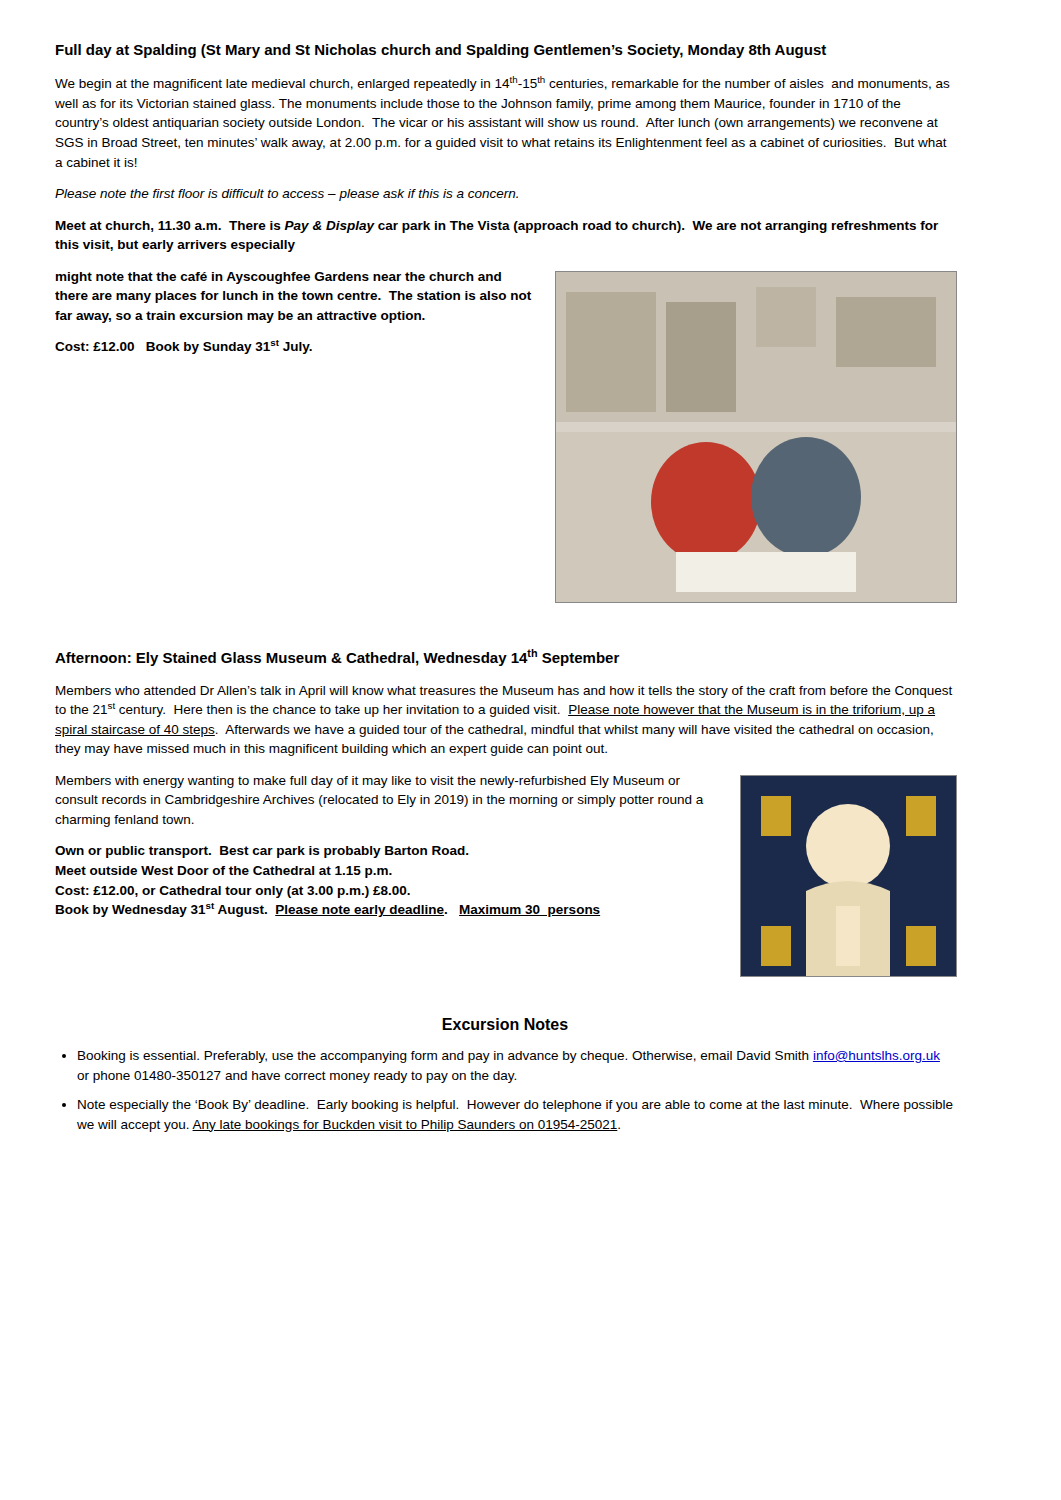Full day at Spalding (St Mary and St Nicholas church and Spalding Gentlemen’s Society, Monday 8th August
We begin at the magnificent late medieval church, enlarged repeatedly in 14th-15th centuries, remarkable for the number of aisles and monuments, as well as for its Victorian stained glass. The monuments include those to the Johnson family, prime among them Maurice, founder in 1710 of the country’s oldest antiquarian society outside London. The vicar or his assistant will show us round. After lunch (own arrangements) we reconvene at SGS in Broad Street, ten minutes’ walk away, at 2.00 p.m. for a guided visit to what retains its Enlightenment feel as a cabinet of curiosities. But what a cabinet it is!
Please note the first floor is difficult to access – please ask if this is a concern.
Meet at church, 11.30 a.m. There is Pay & Display car park in The Vista (approach road to church). We are not arranging refreshments for this visit, but early arrivers especially
might note that the café in Ayscoughfee Gardens near the church and there are many places for lunch in the town centre. The station is also not far away, so a train excursion may be an attractive option.
Cost: £12.00 Book by Sunday 31st July.
Afternoon: Ely Stained Glass Museum & Cathedral, Wednesday 14th September
Members who attended Dr Allen’s talk in April will know what treasures the Museum has and how it tells the story of the craft from before the Conquest to the 21st century. Here then is the chance to take up her invitation to a guided visit. Please note however that the Museum is in the triforium, up a spiral staircase of 40 steps. Afterwards we have a guided tour of the cathedral, mindful that whilst many will have visited the cathedral on occasion, they may have missed much in this magnificent building which an expert guide can point out.
Members with energy wanting to make full day of it may like to visit the newly-refurbished Ely Museum or consult records in Cambridgeshire Archives (relocated to Ely in 2019) in the morning or simply potter round a charming fenland town.
Own or public transport. Best car park is probably Barton Road.
Meet outside West Door of the Cathedral at 1.15 p.m.
Cost: £12.00, or Cathedral tour only (at 3.00 p.m.) £8.00.
Book by Wednesday 31st August. Please note early deadline. Maximum 30 persons
Excursion Notes
Booking is essential. Preferably, use the accompanying form and pay in advance by cheque. Otherwise, email David Smith info@huntslhs.org.uk or phone 01480-350127 and have correct money ready to pay on the day.
Note especially the ‘Book By’ deadline. Early booking is helpful. However do telephone if you are able to come at the last minute. Where possible we will accept you. Any late bookings for Buckden visit to Philip Saunders on 01954-25021.